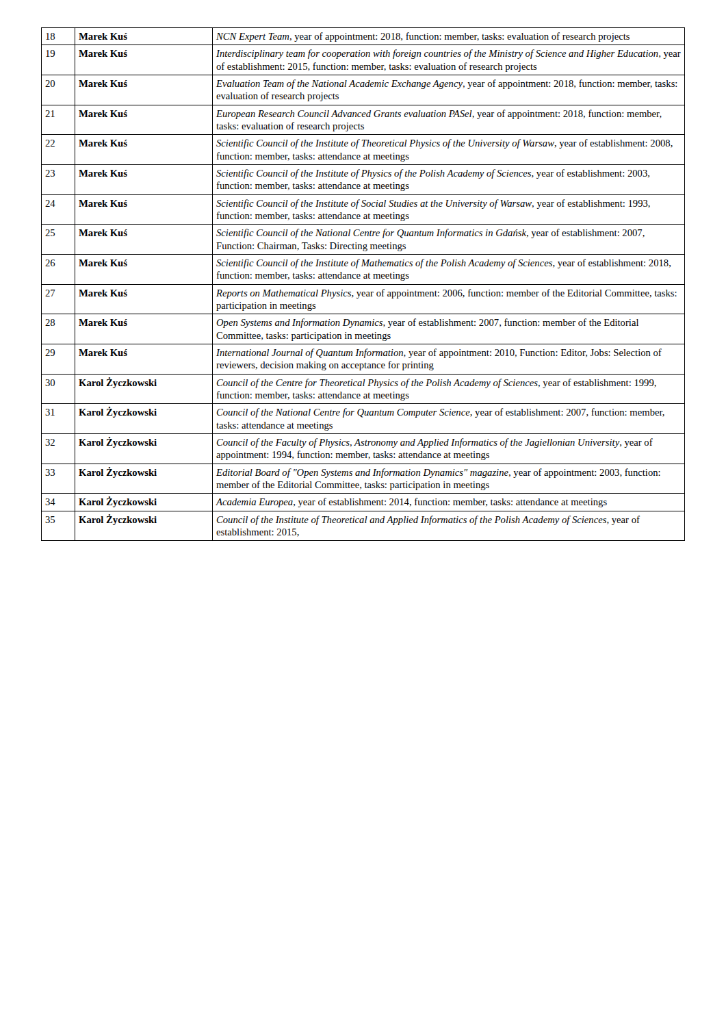| 18 | Marek Kuś | NCN Expert Team , year of appointment: 2018, function: member, tasks: evaluation of research projects |
| 19 | Marek Kuś | Interdisciplinary team for cooperation with foreign countries of the Ministry of Science and Higher Education , year of establishment: 2015, function: member, tasks: evaluation of research projects |
| 20 | Marek Kuś | Evaluation Team of the National Academic Exchange Agency , year of appointment: 2018, function: member, tasks: evaluation of research projects |
| 21 | Marek Kuś | European Research Council Advanced Grants evaluation PASel , year of appointment: 2018, function: member, tasks: evaluation of research projects |
| 22 | Marek Kuś | Scientific Council of the Institute of Theoretical Physics of the University of Warsaw , year of establishment: 2008, function: member, tasks: attendance at meetings |
| 23 | Marek Kuś | Scientific Council of the Institute of Physics of the Polish Academy of Sciences , year of establishment: 2003, function: member, tasks: attendance at meetings |
| 24 | Marek Kuś | Scientific Council of the Institute of Social Studies at the University of Warsaw , year of establishment: 1993, function: member, tasks: attendance at meetings |
| 25 | Marek Kuś | Scientific Council of the National Centre for Quantum Informatics in Gdańsk , year of establishment: 2007, Function: Chairman, Tasks: Directing meetings |
| 26 | Marek Kuś | Scientific Council of the Institute of Mathematics of the Polish Academy of Sciences , year of establishment: 2018, function: member, tasks: attendance at meetings |
| 27 | Marek Kuś | Reports on Mathematical Physics , year of appointment: 2006, function: member of the Editorial Committee, tasks: participation in meetings |
| 28 | Marek Kuś | Open Systems and Information Dynamics , year of establishment: 2007, function: member of the Editorial Committee, tasks: participation in meetings |
| 29 | Marek Kuś | International Journal of Quantum Information , year of appointment: 2010, Function: Editor, Jobs: Selection of reviewers, decision making on acceptance for printing |
| 30 | Karol Życzkowski | Council of the Centre for Theoretical Physics of the Polish Academy of Sciences , year of establishment: 1999, function: member, tasks: attendance at meetings |
| 31 | Karol Życzkowski | Council of the National Centre for Quantum Computer Science , year of establishment: 2007, function: member, tasks: attendance at meetings |
| 32 | Karol Życzkowski | Council of the Faculty of Physics, Astronomy and Applied Informatics of the Jagiellonian University , year of appointment: 1994, function: member, tasks: attendance at meetings |
| 33 | Karol Życzkowski | Editorial Board of "Open Systems and Information Dynamics" magazine , year of appointment: 2003, function: member of the Editorial Committee, tasks: participation in meetings |
| 34 | Karol Życzkowski | Academia Europea , year of establishment: 2014, function: member, tasks: attendance at meetings |
| 35 | Karol Życzkowski | Council of the Institute of Theoretical and Applied Informatics of the Polish Academy of Sciences , year of establishment: 2015, |